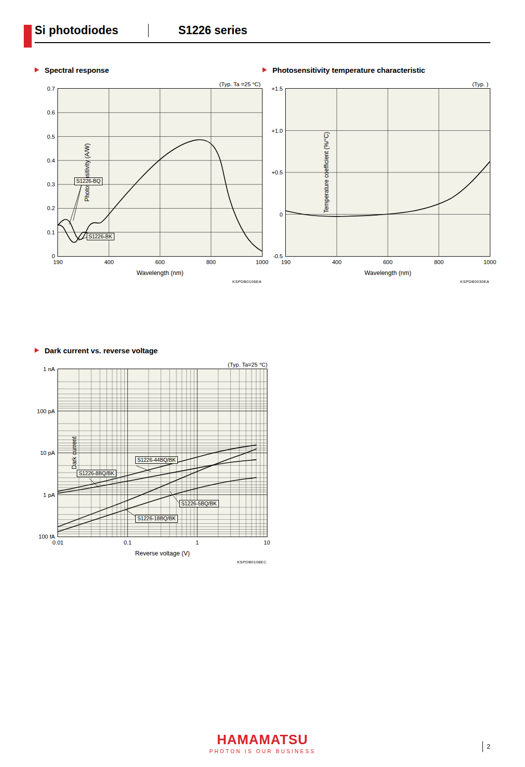Si photodiodes
S1226 series
Spectral response
(Typ. Ta =25 °C)
Photosensitivity (A/W) 0.7 0.6 0.5 0.4 0.3 0.2 0.1 0 190 400 600 800 1000
S1226-BQ
S1226-BK
Wavelength (nm)
KSPDB0106EA
Photosensitivity temperature characteristic
(Typ. )
Temperature coefficient (%/°C) +1.5 +1.0 +0.5 0 -0.5 190 400 600 800 1000
Wavelength (nm)
KSPDB0030EA
Dark current vs. reverse voltage
(Typ. Ta=25 °C)
Dark current 1 nA 100 pA 10 pA 1 pA 100 fA 0.01 0.1 1 10
S1226-44BQ/BK
S1226-8BQ/BK
S1226-5BQ/BK
S1226-18BQ/BK
Reverse voltage (V)
KSPDB0108EC
HAMAMATSU
PHOTON IS OUR BUSINESS
2